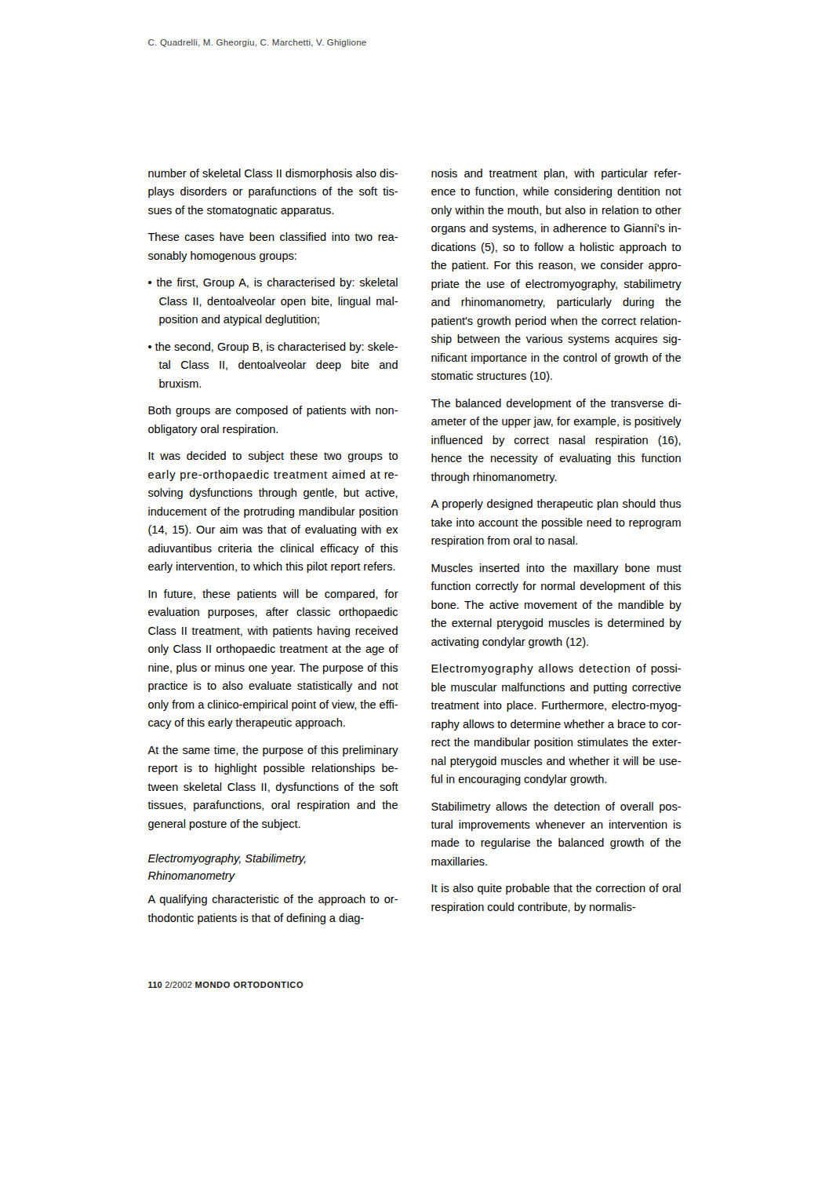C. Quadrelli, M. Gheorgiu, C. Marchetti, V. Ghiglione
number of skeletal Class II dismorphosis also displays disorders or parafunctions of the soft tissues of the stomatognatic apparatus.
These cases have been classified into two reasonably homogenous groups:
• the first, Group A, is characterised by: skeletal Class II, dentoalveolar open bite, lingual malposition and atypical deglutition;
• the second, Group B, is characterised by: skeletal Class II, dentoalveolar deep bite and bruxism.
Both groups are composed of patients with non-obligatory oral respiration.
It was decided to subject these two groups to early pre-orthopaedic treatment aimed at resolving dysfunctions through gentle, but active, inducement of the protruding mandibular position (14, 15). Our aim was that of evaluating with ex adiuvantibus criteria the clinical efficacy of this early intervention, to which this pilot report refers.
In future, these patients will be compared, for evaluation purposes, after classic orthopaedic Class II treatment, with patients having received only Class II orthopaedic treatment at the age of nine, plus or minus one year. The purpose of this practice is to also evaluate statistically and not only from a clinico-empirical point of view, the efficacy of this early therapeutic approach.
At the same time, the purpose of this preliminary report is to highlight possible relationships between skeletal Class II, dysfunctions of the soft tissues, parafunctions, oral respiration and the general posture of the subject.
Electromyography, Stabilimetry,
Rhinomanometry
A qualifying characteristic of the approach to orthodontic patients is that of defining a diag-
nosis and treatment plan, with particular reference to function, while considering dentition not only within the mouth, but also in relation to other organs and systems, in adherence to Gianní's indications (5), so to follow a holistic approach to the patient. For this reason, we consider appropriate the use of electromyography, stabilimetry and rhinomanometry, particularly during the patient's growth period when the correct relationship between the various systems acquires significant importance in the control of growth of the stomatic structures (10).
The balanced development of the transverse diameter of the upper jaw, for example, is positively influenced by correct nasal respiration (16), hence the necessity of evaluating this function through rhinomanometry.
A properly designed therapeutic plan should thus take into account the possible need to reprogram respiration from oral to nasal.
Muscles inserted into the maxillary bone must function correctly for normal development of this bone. The active movement of the mandible by the external pterygoid muscles is determined by activating condylar growth (12).
Electromyography allows detection of possible muscular malfunctions and putting corrective treatment into place. Furthermore, electro-myography allows to determine whether a brace to correct the mandibular position stimulates the external pterygoid muscles and whether it will be useful in encouraging condylar growth.
Stabilimetry allows the detection of overall postural improvements whenever an intervention is made to regularise the balanced growth of the maxillaries.
It is also quite probable that the correction of oral respiration could contribute, by normalis-
110 2/2002 MONDO ORTODONTICO